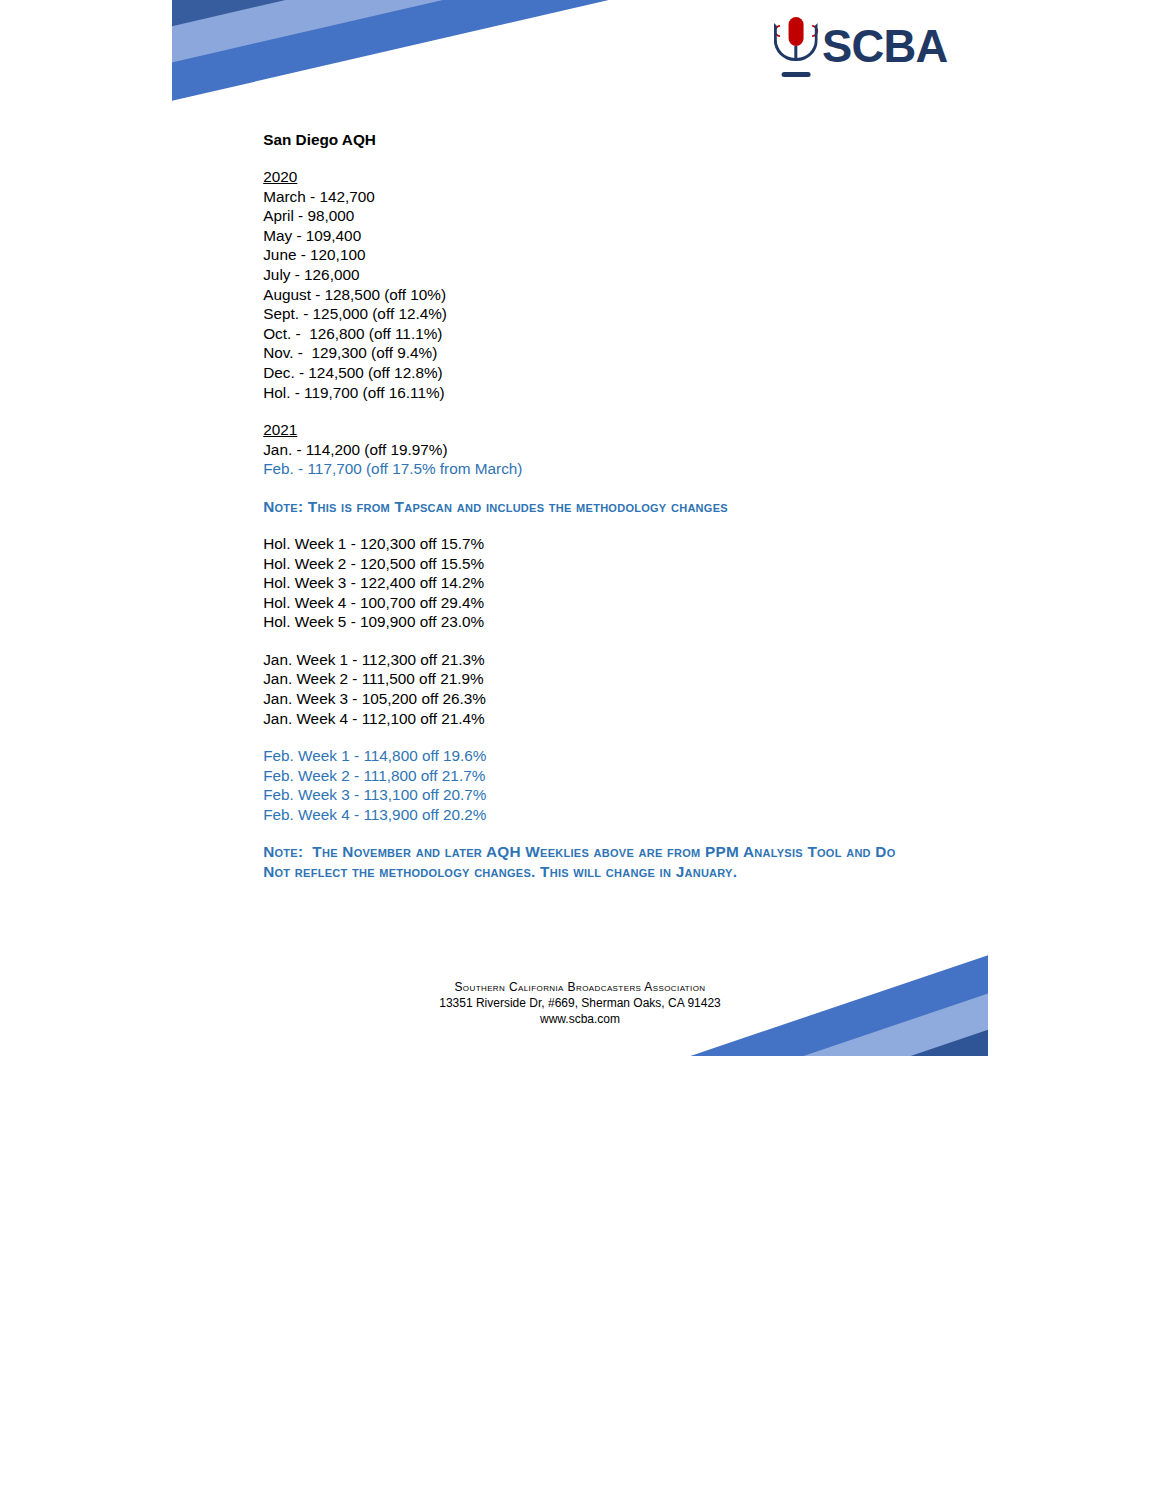SCBA
San Diego AQH
2020
March - 142,700
April - 98,000
May - 109,400
June - 120,100
July - 126,000
August - 128,500 (off 10%)
Sept. - 125,000 (off 12.4%)
Oct. - 126,800 (off 11.1%)
Nov. - 129,300 (off 9.4%)
Dec. - 124,500 (off 12.8%)
Hol. - 119,700 (off 16.11%)
2021
Jan. - 114,200 (off 19.97%)
Feb. - 117,700 (off 17.5% from March)
Note: This is from Tapscan and includes the methodology changes
Hol. Week 1 - 120,300 off 15.7%
Hol. Week 2 - 120,500 off 15.5%
Hol. Week 3 - 122,400 off 14.2%
Hol. Week 4 - 100,700 off 29.4%
Hol. Week 5 - 109,900 off 23.0%
Jan. Week 1 - 112,300 off 21.3%
Jan. Week 2 - 111,500 off 21.9%
Jan. Week 3 - 105,200 off 26.3%
Jan. Week 4 - 112,100 off 21.4%
Feb. Week 1 - 114,800 off 19.6%
Feb. Week 2 - 111,800 off 21.7%
Feb. Week 3 - 113,100 off 20.7%
Feb. Week 4 - 113,900 off 20.2%
Note: The November and later AQH Weeklies above are from PPM Analysis Tool and Do Not reflect the methodology changes. This will change in January.
Southern California Broadcasters Association
13351 Riverside Dr, #669, Sherman Oaks, CA 91423
www.scba.com